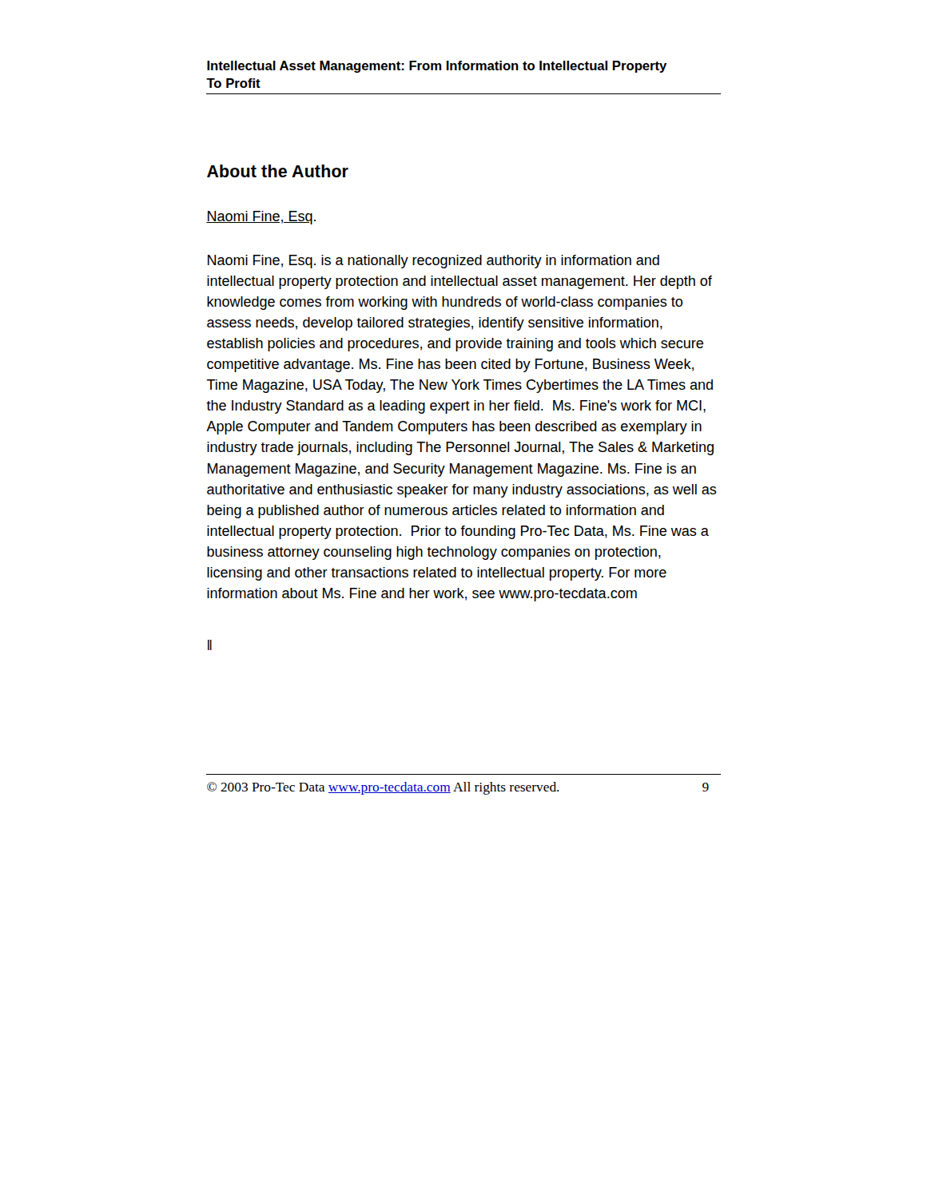Intellectual Asset Management: From Information to Intellectual Property
To Profit
About the Author
Naomi Fine, Esq.
Naomi Fine, Esq. is a nationally recognized authority in information and intellectual property protection and intellectual asset management. Her depth of knowledge comes from working with hundreds of world-class companies to assess needs, develop tailored strategies, identify sensitive information, establish policies and procedures, and provide training and tools which secure competitive advantage. Ms. Fine has been cited by Fortune, Business Week, Time Magazine, USA Today, The New York Times Cybertimes the LA Times and the Industry Standard as a leading expert in her field. Ms. Fine's work for MCI, Apple Computer and Tandem Computers has been described as exemplary in industry trade journals, including The Personnel Journal, The Sales & Marketing Management Magazine, and Security Management Magazine. Ms. Fine is an authoritative and enthusiastic speaker for many industry associations, as well as being a published author of numerous articles related to information and intellectual property protection. Prior to founding Pro-Tec Data, Ms. Fine was a business attorney counseling high technology companies on protection, licensing and other transactions related to intellectual property. For more information about Ms. Fine and her work, see www.pro-tecdata.com
‖
© 2003 Pro-Tec Data www.pro-tecdata.com All rights reserved.
9